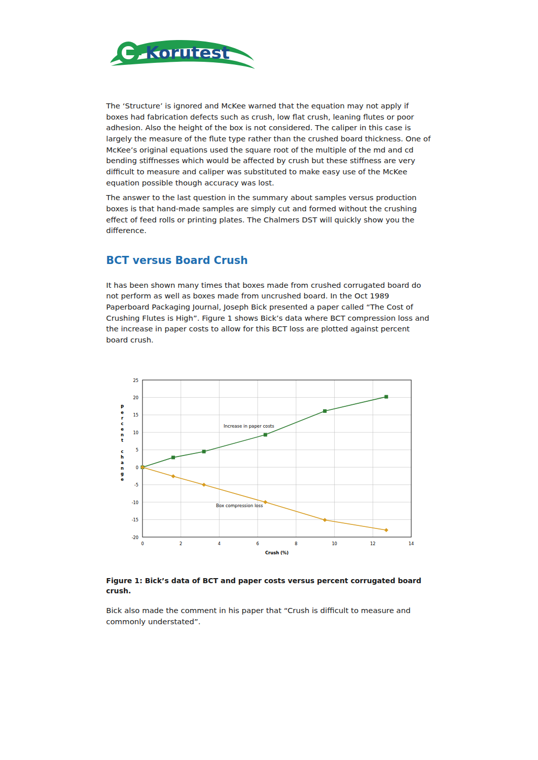Korutest
The ‘Structure’ is ignored and McKee warned that the equation may not apply if boxes had fabrication defects such as crush, low flat crush, leaning flutes or poor adhesion. Also the height of the box is not considered. The caliper in this case is largely the measure of the flute type rather than the crushed board thickness. One of McKee’s original equations used the square root of the multiple of the md and cd bending stiffnesses which would be affected by crush but these stiffness are very difficult to measure and caliper was substituted to make easy use of the McKee equation possible though accuracy was lost.
The answer to the last question in the summary about samples versus production boxes is that hand-made samples are simply cut and formed without the crushing effect of feed rolls or printing plates. The Chalmers DST will quickly show you the difference.
BCT versus Board Crush
It has been shown many times that boxes made from crushed corrugated board do not perform as well as boxes made from uncrushed board. In the Oct 1989 Paperboard Packaging Journal, Joseph Bick presented a paper called “The Cost of Crushing Flutes is High”. Figure 1 shows Bick’s data where BCT compression loss and the increase in paper costs to allow for this BCT loss are plotted against percent board crush.
Plot area: x from 70 to 600, y from 30 to 340 Data x: 0..14 -> px = 70 + (x/14)*530 Data y: -20..25 -> py = 340 - ((y+20)/45)*310 25 20 15 10 5 0 -5 -10 -15 -20 0 2 4 6 8 10 12 14 Crush (%) P e r c e n t c h a n g e Increase in paper costs Box compression loss
Figure 1: Bick’s data of BCT and paper costs versus percent corrugated board crush.
Bick also made the comment in his paper that “Crush is difficult to measure and commonly understated”.